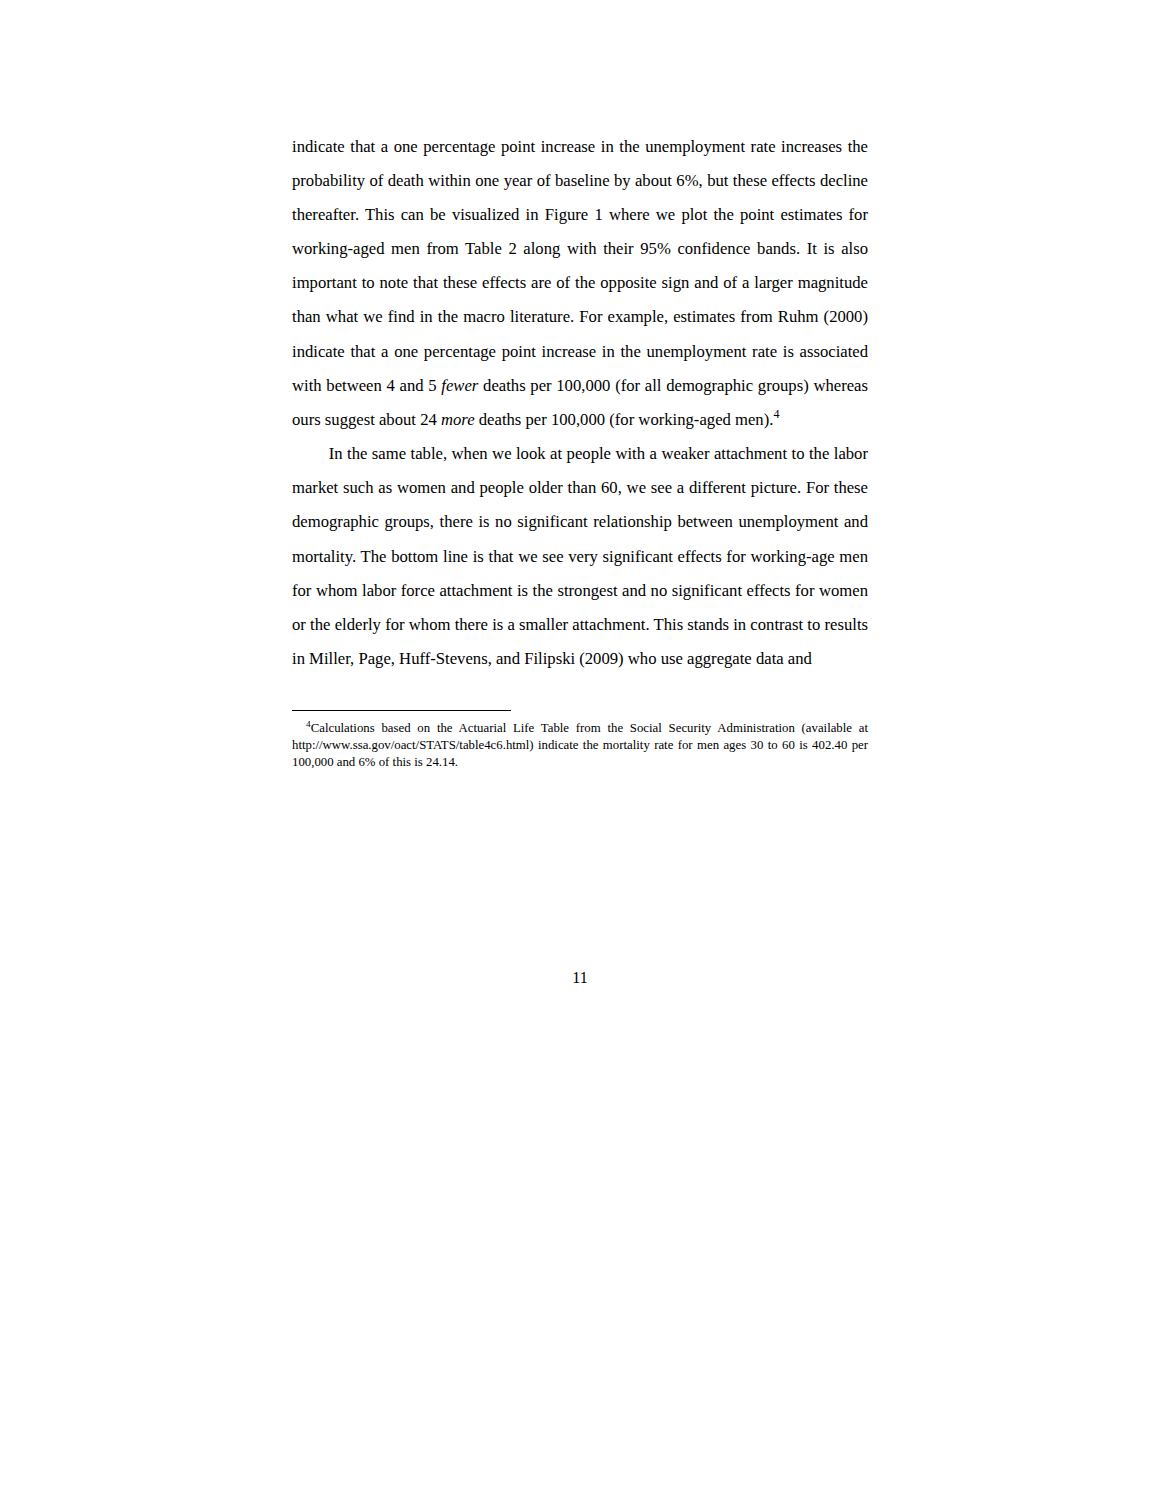indicate that a one percentage point increase in the unemployment rate increases the probability of death within one year of baseline by about 6%, but these effects decline thereafter. This can be visualized in Figure 1 where we plot the point estimates for working-aged men from Table 2 along with their 95% confidence bands. It is also important to note that these effects are of the opposite sign and of a larger magnitude than what we find in the macro literature. For example, estimates from Ruhm (2000) indicate that a one percentage point increase in the unemployment rate is associated with between 4 and 5 fewer deaths per 100,000 (for all demographic groups) whereas ours suggest about 24 more deaths per 100,000 (for working-aged men).4
In the same table, when we look at people with a weaker attachment to the labor market such as women and people older than 60, we see a different picture. For these demographic groups, there is no significant relationship between unemployment and mortality. The bottom line is that we see very significant effects for working-age men for whom labor force attachment is the strongest and no significant effects for women or the elderly for whom there is a smaller attachment. This stands in contrast to results in Miller, Page, Huff-Stevens, and Filipski (2009) who use aggregate data and
4Calculations based on the Actuarial Life Table from the Social Security Administration (available at http://www.ssa.gov/oact/STATS/table4c6.html) indicate the mortality rate for men ages 30 to 60 is 402.40 per 100,000 and 6% of this is 24.14.
11